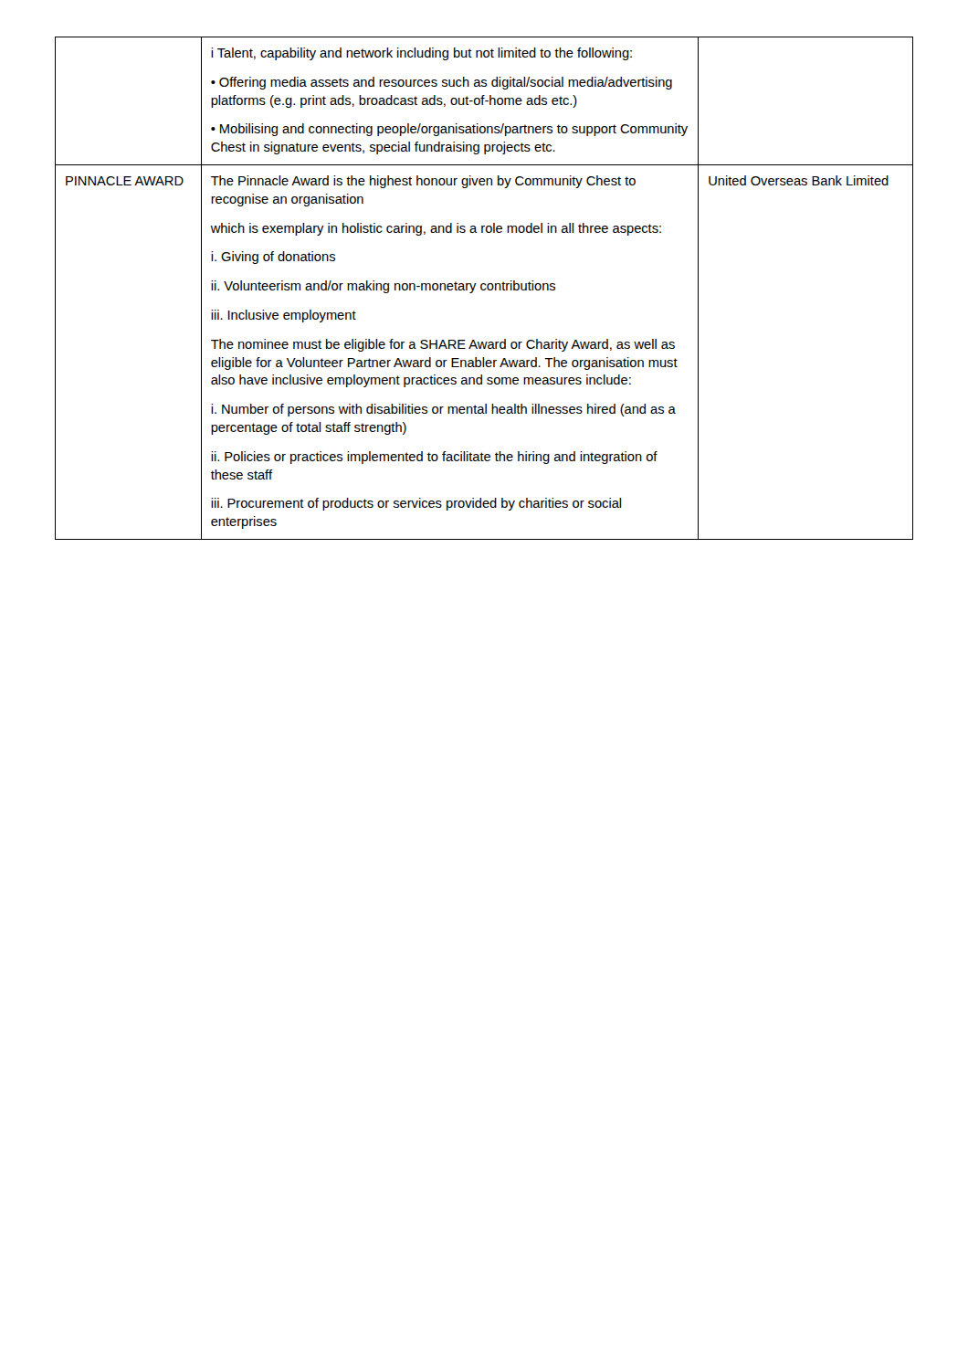| | i Talent, capability and network including but not limited to the following: • Offering media assets and resources such as digital/social media/advertising platforms (e.g. print ads, broadcast ads, out-of-home ads etc.) • Mobilising and connecting people/organisations/partners to support Community Chest in signature events, special fundraising projects etc. | |
| PINNACLE AWARD | The Pinnacle Award is the highest honour given by Community Chest to recognise an organisation which is exemplary in holistic caring, and is a role model in all three aspects: i. Giving of donations ii. Volunteerism and/or making non-monetary contributions iii. Inclusive employment The nominee must be eligible for a SHARE Award or Charity Award, as well as eligible for a Volunteer Partner Award or Enabler Award. The organisation must also have inclusive employment practices and some measures include: i. Number of persons with disabilities or mental health illnesses hired (and as a percentage of total staff strength) ii. Policies or practices implemented to facilitate the hiring and integration of these staff iii. Procurement of products or services provided by charities or social enterprises | United Overseas Bank Limited |